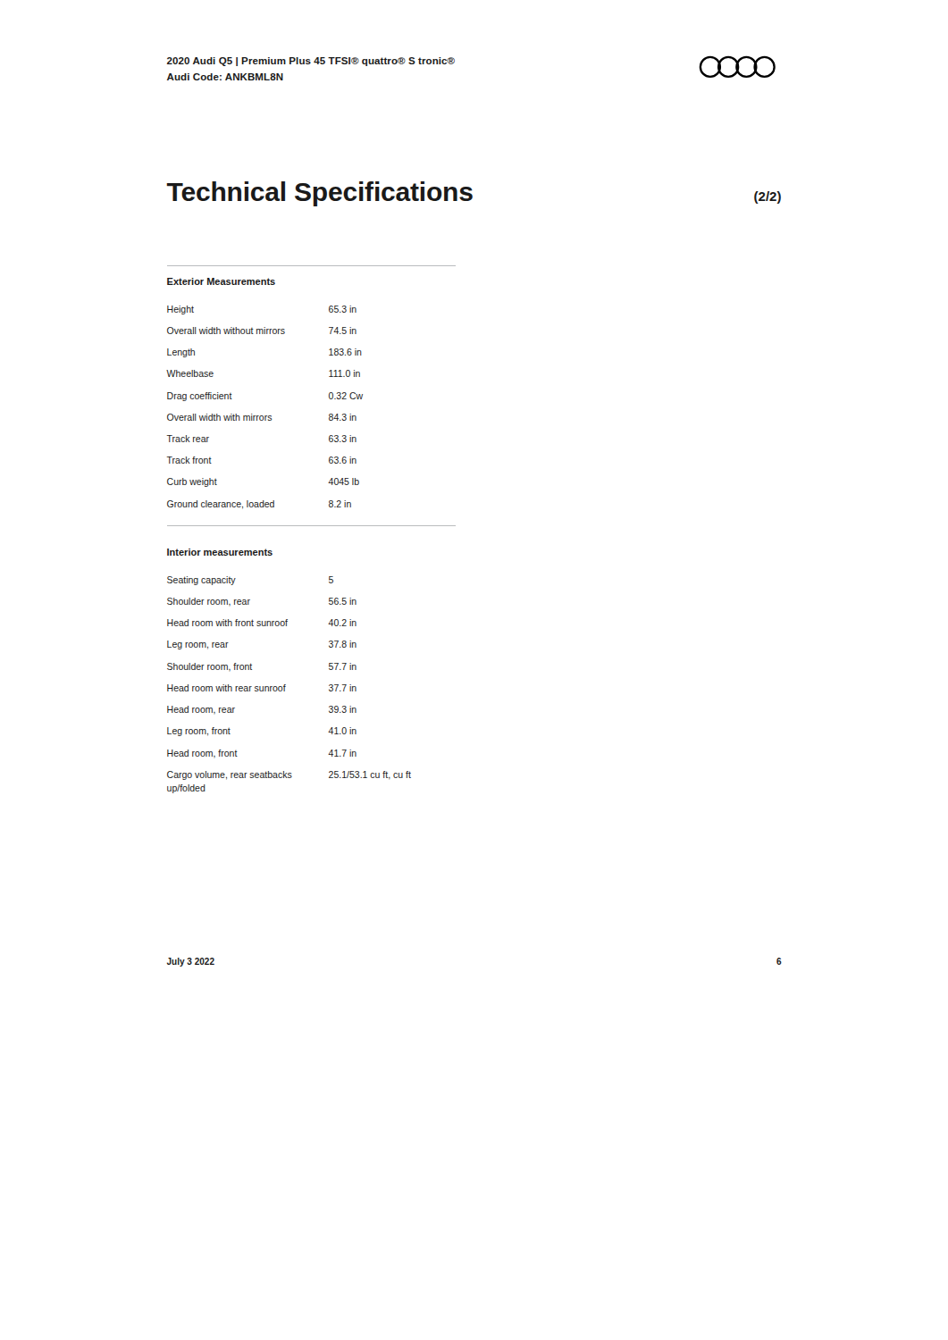2020 Audi Q5 | Premium Plus 45 TFSI® quattro® S tronic®
Audi Code: ANKBML8N
Technical Specifications
(2/2)
Exterior Measurements
| Height | 65.3 in |
| Overall width without mirrors | 74.5 in |
| Length | 183.6 in |
| Wheelbase | 111.0 in |
| Drag coefficient | 0.32 Cw |
| Overall width with mirrors | 84.3 in |
| Track rear | 63.3 in |
| Track front | 63.6 in |
| Curb weight | 4045 lb |
| Ground clearance, loaded | 8.2 in |
Interior measurements
| Seating capacity | 5 |
| Shoulder room, rear | 56.5 in |
| Head room with front sunroof | 40.2 in |
| Leg room, rear | 37.8 in |
| Shoulder room, front | 57.7 in |
| Head room with rear sunroof | 37.7 in |
| Head room, rear | 39.3 in |
| Leg room, front | 41.0 in |
| Head room, front | 41.7 in |
| Cargo volume, rear seatbacks up/folded | 25.1/53.1 cu ft, cu ft |
July 3 2022
6